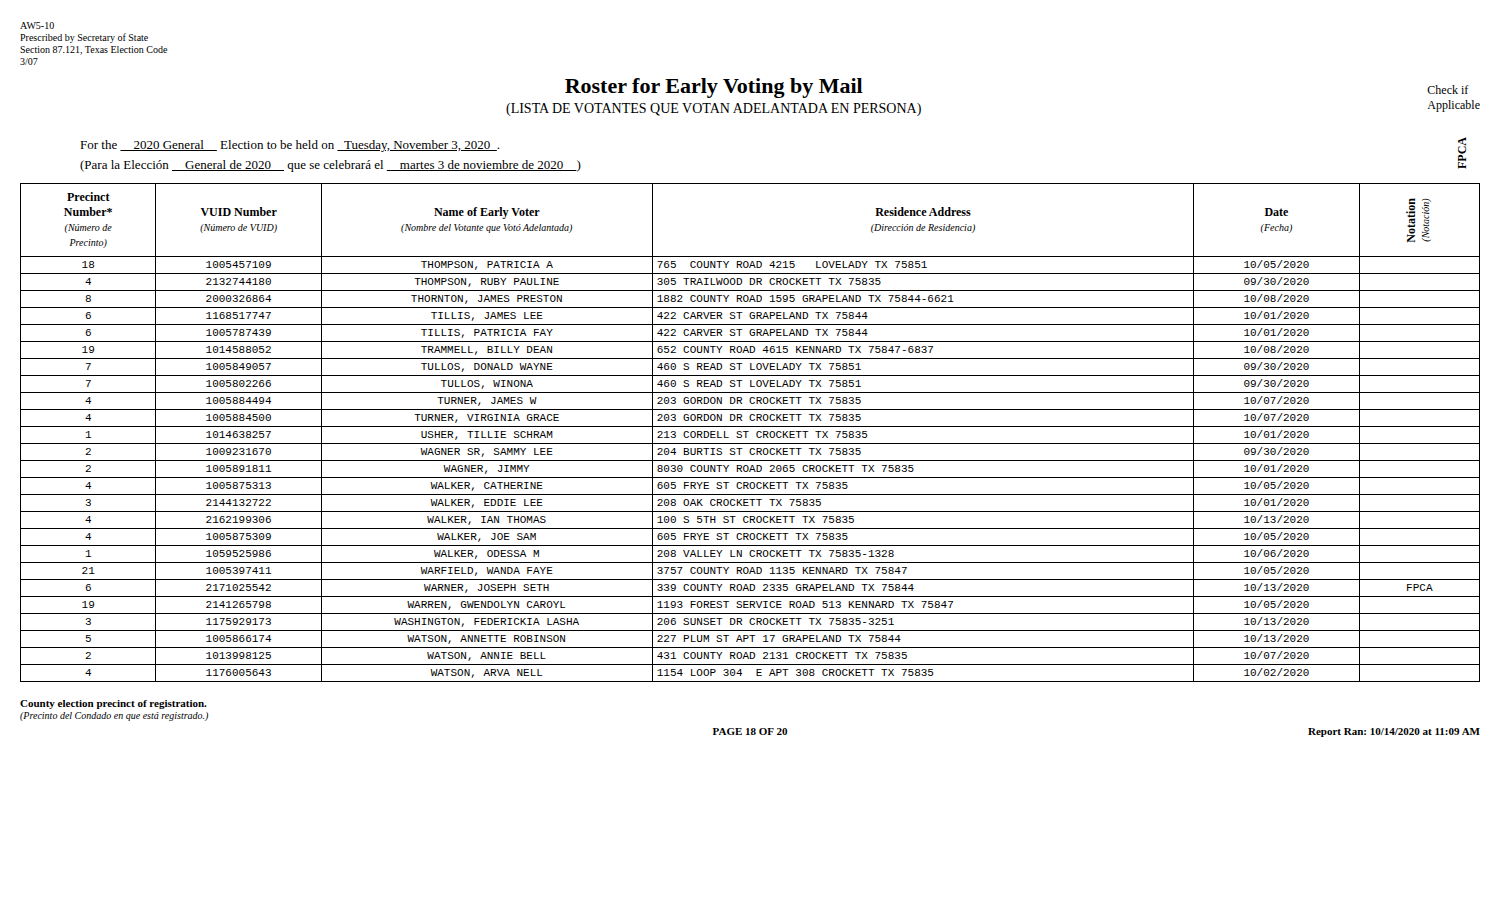AW5-10
Prescribed by Secretary of State
Section 87.121, Texas Election Code
3/07
Roster for Early Voting by Mail
(LISTA DE VOTANTES QUE VOTAN ADELANTADA EN PERSONA)
Check if
Applicable
FPCA
For the 2020 General Election to be held on Tuesday, November 3, 2020 .
(Para la Elección General de 2020 que se celebrará el martes 3 de noviembre de 2020 )
| Precinct Number* (Número de Precinto) | VUID Number (Número de VUID) | Name of Early Voter (Nombre del Votante que Votó Adelantada) | Residence Address (Dirección de Residencia) | Date (Fecha) | Notation (Notación) |
| --- | --- | --- | --- | --- | --- |
| 18 | 1005457109 | THOMPSON, PATRICIA A | 765 COUNTY ROAD 4215 LOVELADY TX 75851 | 10/05/2020 | |
| 4 | 2132744180 | THOMPSON, RUBY PAULINE | 305 TRAILWOOD DR CROCKETT TX 75835 | 09/30/2020 | |
| 8 | 2000326864 | THORNTON, JAMES PRESTON | 1882 COUNTY ROAD 1595 GRAPELAND TX 75844-6621 | 10/08/2020 | |
| 6 | 1168517747 | TILLIS, JAMES LEE | 422 CARVER ST GRAPELAND TX 75844 | 10/01/2020 | |
| 6 | 1005787439 | TILLIS, PATRICIA FAY | 422 CARVER ST GRAPELAND TX 75844 | 10/01/2020 | |
| 19 | 1014588052 | TRAMMELL, BILLY DEAN | 652 COUNTY ROAD 4615 KENNARD TX 75847-6837 | 10/08/2020 | |
| 7 | 1005849057 | TULLOS, DONALD WAYNE | 460 S READ ST LOVELADY TX 75851 | 09/30/2020 | |
| 7 | 1005802266 | TULLOS, WINONA | 460 S READ ST LOVELADY TX 75851 | 09/30/2020 | |
| 4 | 1005884494 | TURNER, JAMES W | 203 GORDON DR CROCKETT TX 75835 | 10/07/2020 | |
| 4 | 1005884500 | TURNER, VIRGINIA GRACE | 203 GORDON DR CROCKETT TX 75835 | 10/07/2020 | |
| 1 | 1014638257 | USHER, TILLIE SCHRAM | 213 CORDELL ST CROCKETT TX 75835 | 10/01/2020 | |
| 2 | 1009231670 | WAGNER SR, SAMMY LEE | 204 BURTIS ST CROCKETT TX 75835 | 09/30/2020 | |
| 2 | 1005891811 | WAGNER, JIMMY | 8030 COUNTY ROAD 2065 CROCKETT TX 75835 | 10/01/2020 | |
| 4 | 1005875313 | WALKER, CATHERINE | 605 FRYE ST CROCKETT TX 75835 | 10/05/2020 | |
| 3 | 2144132722 | WALKER, EDDIE LEE | 208 OAK CROCKETT TX 75835 | 10/01/2020 | |
| 4 | 2162199306 | WALKER, IAN THOMAS | 100 S 5TH ST CROCKETT TX 75835 | 10/13/2020 | |
| 4 | 1005875309 | WALKER, JOE SAM | 605 FRYE ST CROCKETT TX 75835 | 10/05/2020 | |
| 1 | 1059525986 | WALKER, ODESSA M | 208 VALLEY LN CROCKETT TX 75835-1328 | 10/06/2020 | |
| 21 | 1005397411 | WARFIELD, WANDA FAYE | 3757 COUNTY ROAD 1135 KENNARD TX 75847 | 10/05/2020 | |
| 6 | 2171025542 | WARNER, JOSEPH SETH | 339 COUNTY ROAD 2335 GRAPELAND TX 75844 | 10/13/2020 | FPCA |
| 19 | 2141265798 | WARREN, GWENDOLYN CAROYL | 1193 FOREST SERVICE ROAD 513 KENNARD TX 75847 | 10/05/2020 | |
| 3 | 1175929173 | WASHINGTON, FEDERICKIA LASHA | 206 SUNSET DR CROCKETT TX 75835-3251 | 10/13/2020 | |
| 5 | 1005866174 | WATSON, ANNETTE ROBINSON | 227 PLUM ST APT 17 GRAPELAND TX 75844 | 10/13/2020 | |
| 2 | 1013998125 | WATSON, ANNIE BELL | 431 COUNTY ROAD 2131 CROCKETT TX 75835 | 10/07/2020 | |
| 4 | 1176005643 | WATSON, ARVA NELL | 1154 LOOP 304 E APT 308 CROCKETT TX 75835 | 10/02/2020 | |
County election precinct of registration.
(Precinto del Condado en que está registrado.)
PAGE 18 OF 20
Report Ran: 10/14/2020 at 11:09 AM